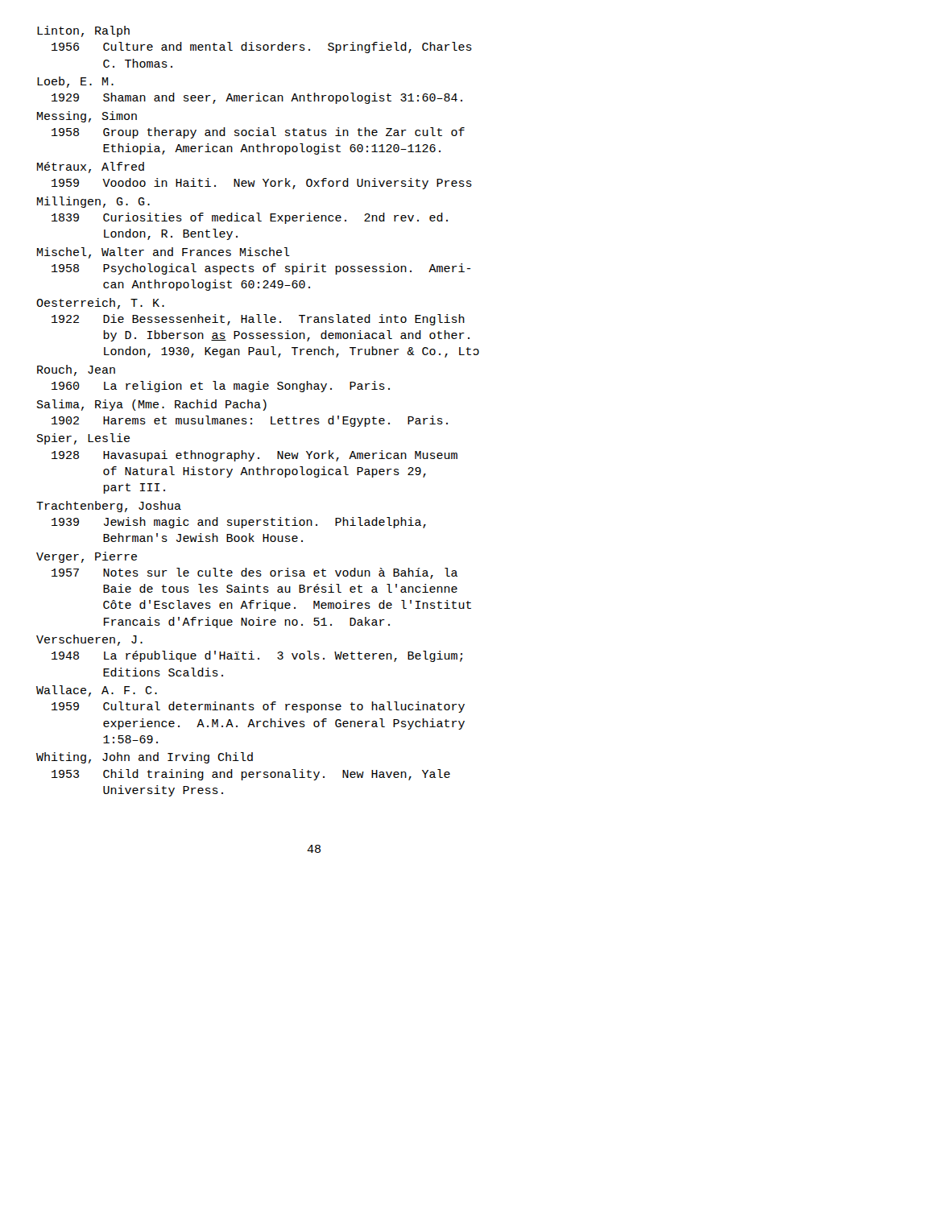Linton, Ralph
1956
Culture and mental disorders. Springfield, Charles
C. Thomas.
Loeb, E. M.
1929
Shaman and seer, American Anthropologist 31:60–84.
Messing, Simon
1958
Group therapy and social status in the Zar cult of
Ethiopia, American Anthropologist 60:1120–1126.
Métraux, Alfred
1959
Voodoo in Haiti. New York, Oxford University Press
Millingen, G. G.
1839
Curiosities of medical Experience. 2nd rev. ed.
London, R. Bentley.
Mischel, Walter and Frances Mischel
1958
Psychological aspects of spirit possession. Ameri-
can Anthropologist 60:249–60.
Oesterreich, T. K.
1922
Die Bessessenheit, Halle. Translated into English
by D. Ibberson as Possession, demoniacal and other.
London, 1930, Kegan Paul, Trench, Trubner & Co., Ltɔ
Rouch, Jean
1960
La religion et la magie Songhay. Paris.
Salima, Riya (Mme. Rachid Pacha)
1902
Harems et musulmanes: Lettres d'Egypte. Paris.
Spier, Leslie
1928
Havasupai ethnography. New York, American Museum
of Natural History Anthropological Papers 29,
part III.
Trachtenberg, Joshua
1939
Jewish magic and superstition. Philadelphia,
Behrman's Jewish Book House.
Verger, Pierre
1957
Notes sur le culte des orisa et vodun à Bahía, la
Baie de tous les Saints au Brésil et a l'ancienne
Côte d'Esclaves en Afrique. Memoires de l'Institut
Francais d'Afrique Noire no. 51. Dakar.
Verschueren, J.
1948
La république d'Haïti. 3 vols. Wetteren, Belgium;
Editions Scaldis.
Wallace, A. F. C.
1959
Cultural determinants of response to hallucinatory
experience. A.M.A. Archives of General Psychiatry
1:58–69.
Whiting, John and Irving Child
1953
Child training and personality. New Haven, Yale
University Press.
48